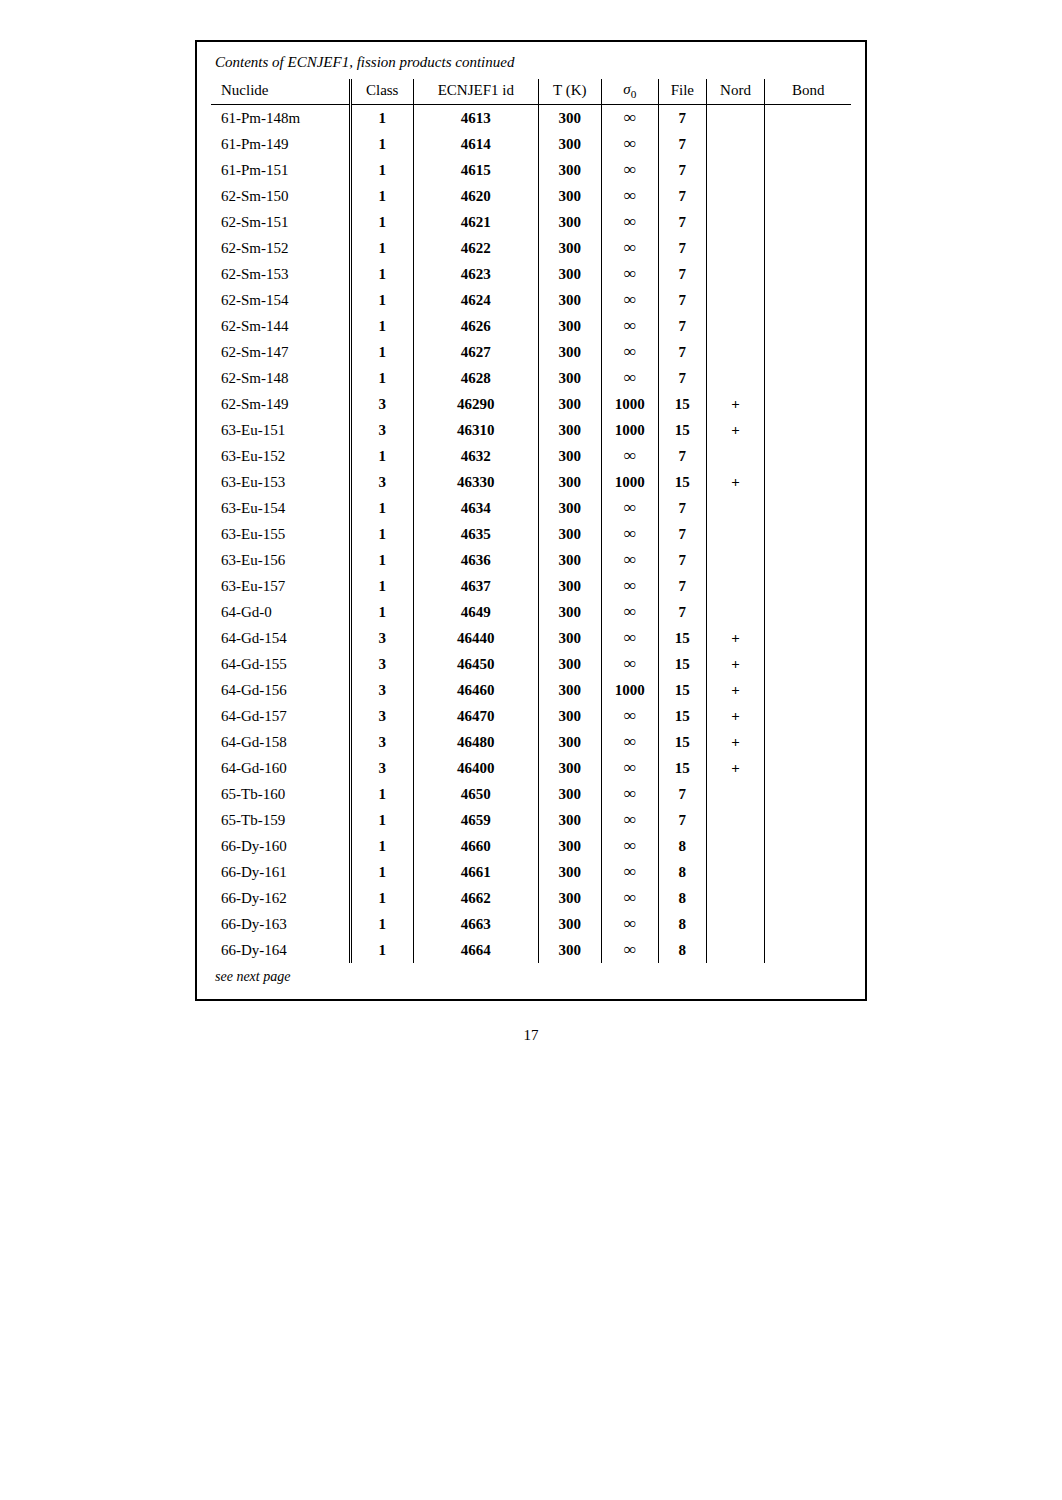Contents of ECNJEF1, fission products continued
| Nuclide | Class | ECNJEF1 id | T (K) | σ 0 | File | Nord | Bond |
| --- | --- | --- | --- | --- | --- | --- | --- |
| 61-Pm-148m | 1 | 4613 | 300 | ∞ | 7 | | |
| 61-Pm-149 | 1 | 4614 | 300 | ∞ | 7 | | |
| 61-Pm-151 | 1 | 4615 | 300 | ∞ | 7 | | |
| 62-Sm-150 | 1 | 4620 | 300 | ∞ | 7 | | |
| 62-Sm-151 | 1 | 4621 | 300 | ∞ | 7 | | |
| 62-Sm-152 | 1 | 4622 | 300 | ∞ | 7 | | |
| 62-Sm-153 | 1 | 4623 | 300 | ∞ | 7 | | |
| 62-Sm-154 | 1 | 4624 | 300 | ∞ | 7 | | |
| 62-Sm-144 | 1 | 4626 | 300 | ∞ | 7 | | |
| 62-Sm-147 | 1 | 4627 | 300 | ∞ | 7 | | |
| 62-Sm-148 | 1 | 4628 | 300 | ∞ | 7 | | |
| 62-Sm-149 | 3 | 46290 | 300 | 1000 | 15 | + | |
| 63-Eu-151 | 3 | 46310 | 300 | 1000 | 15 | + | |
| 63-Eu-152 | 1 | 4632 | 300 | ∞ | 7 | | |
| 63-Eu-153 | 3 | 46330 | 300 | 1000 | 15 | + | |
| 63-Eu-154 | 1 | 4634 | 300 | ∞ | 7 | | |
| 63-Eu-155 | 1 | 4635 | 300 | ∞ | 7 | | |
| 63-Eu-156 | 1 | 4636 | 300 | ∞ | 7 | | |
| 63-Eu-157 | 1 | 4637 | 300 | ∞ | 7 | | |
| 64-Gd-0 | 1 | 4649 | 300 | ∞ | 7 | | |
| 64-Gd-154 | 3 | 46440 | 300 | ∞ | 15 | + | |
| 64-Gd-155 | 3 | 46450 | 300 | ∞ | 15 | + | |
| 64-Gd-156 | 3 | 46460 | 300 | 1000 | 15 | + | |
| 64-Gd-157 | 3 | 46470 | 300 | ∞ | 15 | + | |
| 64-Gd-158 | 3 | 46480 | 300 | ∞ | 15 | + | |
| 64-Gd-160 | 3 | 46400 | 300 | ∞ | 15 | + | |
| 65-Tb-160 | 1 | 4650 | 300 | ∞ | 7 | | |
| 65-Tb-159 | 1 | 4659 | 300 | ∞ | 7 | | |
| 66-Dy-160 | 1 | 4660 | 300 | ∞ | 8 | | |
| 66-Dy-161 | 1 | 4661 | 300 | ∞ | 8 | | |
| 66-Dy-162 | 1 | 4662 | 300 | ∞ | 8 | | |
| 66-Dy-163 | 1 | 4663 | 300 | ∞ | 8 | | |
| 66-Dy-164 | 1 | 4664 | 300 | ∞ | 8 | | |
see next page
17